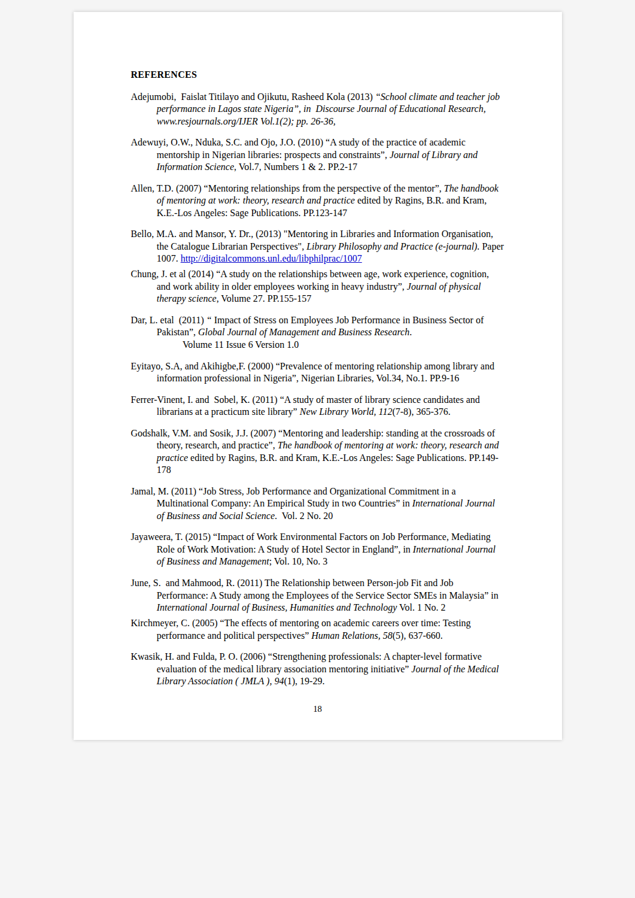REFERENCES
Adejumobi, Faislat Titilayo and Ojikutu, Rasheed Kola (2013) “School climate and teacher job performance in Lagos state Nigeria”, in Discourse Journal of Educational Research, www.resjournals.org/IJER Vol.1(2); pp. 26-36,
Adewuyi, O.W., Nduka, S.C. and Ojo, J.O. (2010) “A study of the practice of academic mentorship in Nigerian libraries: prospects and constraints”, Journal of Library and Information Science, Vol.7, Numbers 1 & 2. PP.2-17
Allen, T.D. (2007) “Mentoring relationships from the perspective of the mentor”, The handbook of mentoring at work: theory, research and practice edited by Ragins, B.R. and Kram, K.E.-Los Angeles: Sage Publications. PP.123-147
Bello, M.A. and Mansor, Y. Dr., (2013) "Mentoring in Libraries and Information Organisation, the Catalogue Librarian Perspectives", Library Philosophy and Practice (e-journal). Paper 1007. http://digitalcommons.unl.edu/libphilprac/1007
Chung, J. et al (2014) “A study on the relationships between age, work experience, cognition, and work ability in older employees working in heavy industry”, Journal of physical therapy science, Volume 27. PP.155-157
Dar, L. etal (2011) “ Impact of Stress on Employees Job Performance in Business Sector of Pakistan”, Global Journal of Management and Business Research.Volume 11 Issue 6 Version 1.0
Eyitayo, S.A, and Akihigbe,F. (2000) “Prevalence of mentoring relationship among library and information professional in Nigeria”, Nigerian Libraries, Vol.34, No.1. PP.9-16
Ferrer-Vinent, I. and Sobel, K. (2011) “A study of master of library science candidates and librarians at a practicum site library” New Library World, 112(7-8), 365-376.
Godshalk, V.M. and Sosik, J.J. (2007) “Mentoring and leadership: standing at the crossroads of theory, research, and practice”, The handbook of mentoring at work: theory, research and practice edited by Ragins, B.R. and Kram, K.E.-Los Angeles: Sage Publications. PP.149-178
Jamal, M. (2011) “Job Stress, Job Performance and Organizational Commitment in a Multinational Company: An Empirical Study in two Countries” in International Journal of Business and Social Science. Vol. 2 No. 20
Jayaweera, T. (2015) “Impact of Work Environmental Factors on Job Performance, Mediating Role of Work Motivation: A Study of Hotel Sector in England”, in International Journal of Business and Management; Vol. 10, No. 3
June, S. and Mahmood, R. (2011) The Relationship between Person-job Fit and Job Performance: A Study among the Employees of the Service Sector SMEs in Malaysia” in International Journal of Business, Humanities and Technology Vol. 1 No. 2
Kirchmeyer, C. (2005) “The effects of mentoring on academic careers over time: Testing performance and political perspectives” Human Relations, 58(5), 637-660.
Kwasik, H. and Fulda, P. O. (2006) “Strengthening professionals: A chapter-level formative evaluation of the medical library association mentoring initiative” Journal of the Medical Library Association ( JMLA ), 94(1), 19-29.
18